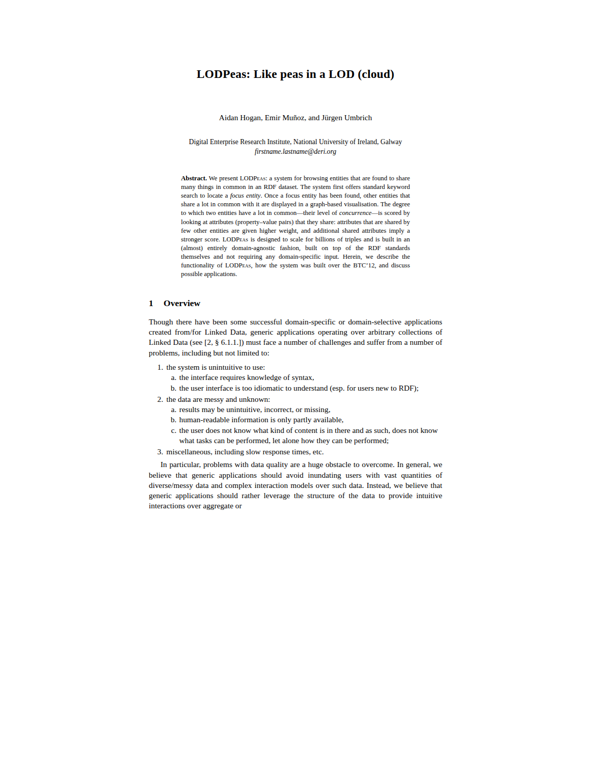LODPeas: Like peas in a LOD (cloud)
Aidan Hogan, Emir Muñoz, and Jürgen Umbrich
Digital Enterprise Research Institute, National University of Ireland, Galway
firstname.lastname@deri.org
Abstract. We present LODPeas: a system for browsing entities that are found to share many things in common in an RDF dataset. The system first offers standard keyword search to locate a focus entity. Once a focus entity has been found, other entities that share a lot in common with it are displayed in a graph-based visualisation. The degree to which two entities have a lot in common—their level of concurrence—is scored by looking at attributes (property–value pairs) that they share: attributes that are shared by few other entities are given higher weight, and additional shared attributes imply a stronger score. LODPeas is designed to scale for billions of triples and is built in an (almost) entirely domain-agnostic fashion, built on top of the RDF standards themselves and not requiring any domain-specific input. Herein, we describe the functionality of LODPeas, how the system was built over the BTC’12, and discuss possible applications.
1 Overview
Though there have been some successful domain-specific or domain-selective applications created from/for Linked Data, generic applications operating over arbitrary collections of Linked Data (see [2, § 6.1.1.]) must face a number of challenges and suffer from a number of problems, including but not limited to:
the system is unintuitive to use:
the interface requires knowledge of syntax,
the user interface is too idiomatic to understand (esp. for users new to RDF);
the data are messy and unknown:
results may be unintuitive, incorrect, or missing,
human-readable information is only partly available,
the user does not know what kind of content is in there and as such, does not know what tasks can be performed, let alone how they can be performed;
miscellaneous, including slow response times, etc.
In particular, problems with data quality are a huge obstacle to overcome. In general, we believe that generic applications should avoid inundating users with vast quantities of diverse/messy data and complex interaction models over such data. Instead, we believe that generic applications should rather leverage the structure of the data to provide intuitive interactions over aggregate or